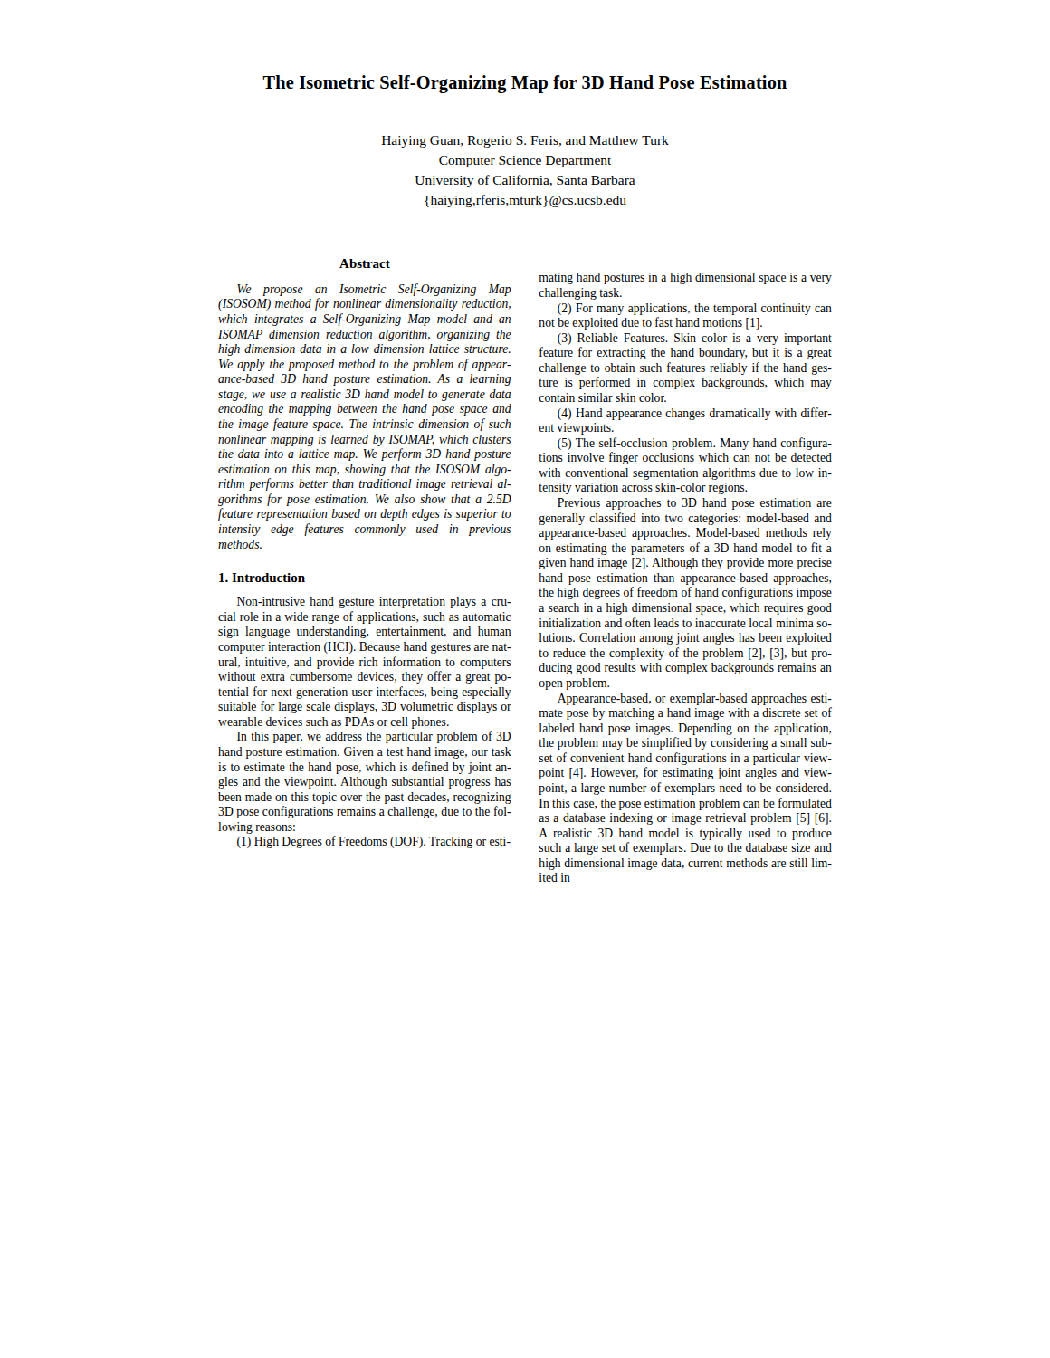The Isometric Self-Organizing Map for 3D Hand Pose Estimation
Haiying Guan, Rogerio S. Feris, and Matthew Turk
Computer Science Department
University of California, Santa Barbara
{haiying,rferis,mturk}@cs.ucsb.edu
Abstract
We propose an Isometric Self-Organizing Map (ISOSOM) method for nonlinear dimensionality reduction, which integrates a Self-Organizing Map model and an ISOMAP dimension reduction algorithm, organizing the high dimension data in a low dimension lattice structure. We apply the proposed method to the problem of appearance-based 3D hand posture estimation. As a learning stage, we use a realistic 3D hand model to generate data encoding the mapping between the hand pose space and the image feature space. The intrinsic dimension of such nonlinear mapping is learned by ISOMAP, which clusters the data into a lattice map. We perform 3D hand posture estimation on this map, showing that the ISOSOM algorithm performs better than traditional image retrieval algorithms for pose estimation. We also show that a 2.5D feature representation based on depth edges is superior to intensity edge features commonly used in previous methods.
1. Introduction
Non-intrusive hand gesture interpretation plays a crucial role in a wide range of applications, such as automatic sign language understanding, entertainment, and human computer interaction (HCI). Because hand gestures are natural, intuitive, and provide rich information to computers without extra cumbersome devices, they offer a great potential for next generation user interfaces, being especially suitable for large scale displays, 3D volumetric displays or wearable devices such as PDAs or cell phones.
In this paper, we address the particular problem of 3D hand posture estimation. Given a test hand image, our task is to estimate the hand pose, which is defined by joint angles and the viewpoint. Although substantial progress has been made on this topic over the past decades, recognizing 3D pose configurations remains a challenge, due to the following reasons:
(1) High Degrees of Freedoms (DOF). Tracking or esti-
mating hand postures in a high dimensional space is a very challenging task.
(2) For many applications, the temporal continuity can not be exploited due to fast hand motions [1].
(3) Reliable Features. Skin color is a very important feature for extracting the hand boundary, but it is a great challenge to obtain such features reliably if the hand gesture is performed in complex backgrounds, which may contain similar skin color.
(4) Hand appearance changes dramatically with different viewpoints.
(5) The self-occlusion problem. Many hand configurations involve finger occlusions which can not be detected with conventional segmentation algorithms due to low intensity variation across skin-color regions.
Previous approaches to 3D hand pose estimation are generally classified into two categories: model-based and appearance-based approaches. Model-based methods rely on estimating the parameters of a 3D hand model to fit a given hand image [2]. Although they provide more precise hand pose estimation than appearance-based approaches, the high degrees of freedom of hand configurations impose a search in a high dimensional space, which requires good initialization and often leads to inaccurate local minima solutions. Correlation among joint angles has been exploited to reduce the complexity of the problem [2], [3], but producing good results with complex backgrounds remains an open problem.
Appearance-based, or exemplar-based approaches estimate pose by matching a hand image with a discrete set of labeled hand pose images. Depending on the application, the problem may be simplified by considering a small subset of convenient hand configurations in a particular viewpoint [4]. However, for estimating joint angles and viewpoint, a large number of exemplars need to be considered. In this case, the pose estimation problem can be formulated as a database indexing or image retrieval problem [5] [6]. A realistic 3D hand model is typically used to produce such a large set of exemplars. Due to the database size and high dimensional image data, current methods are still limited in